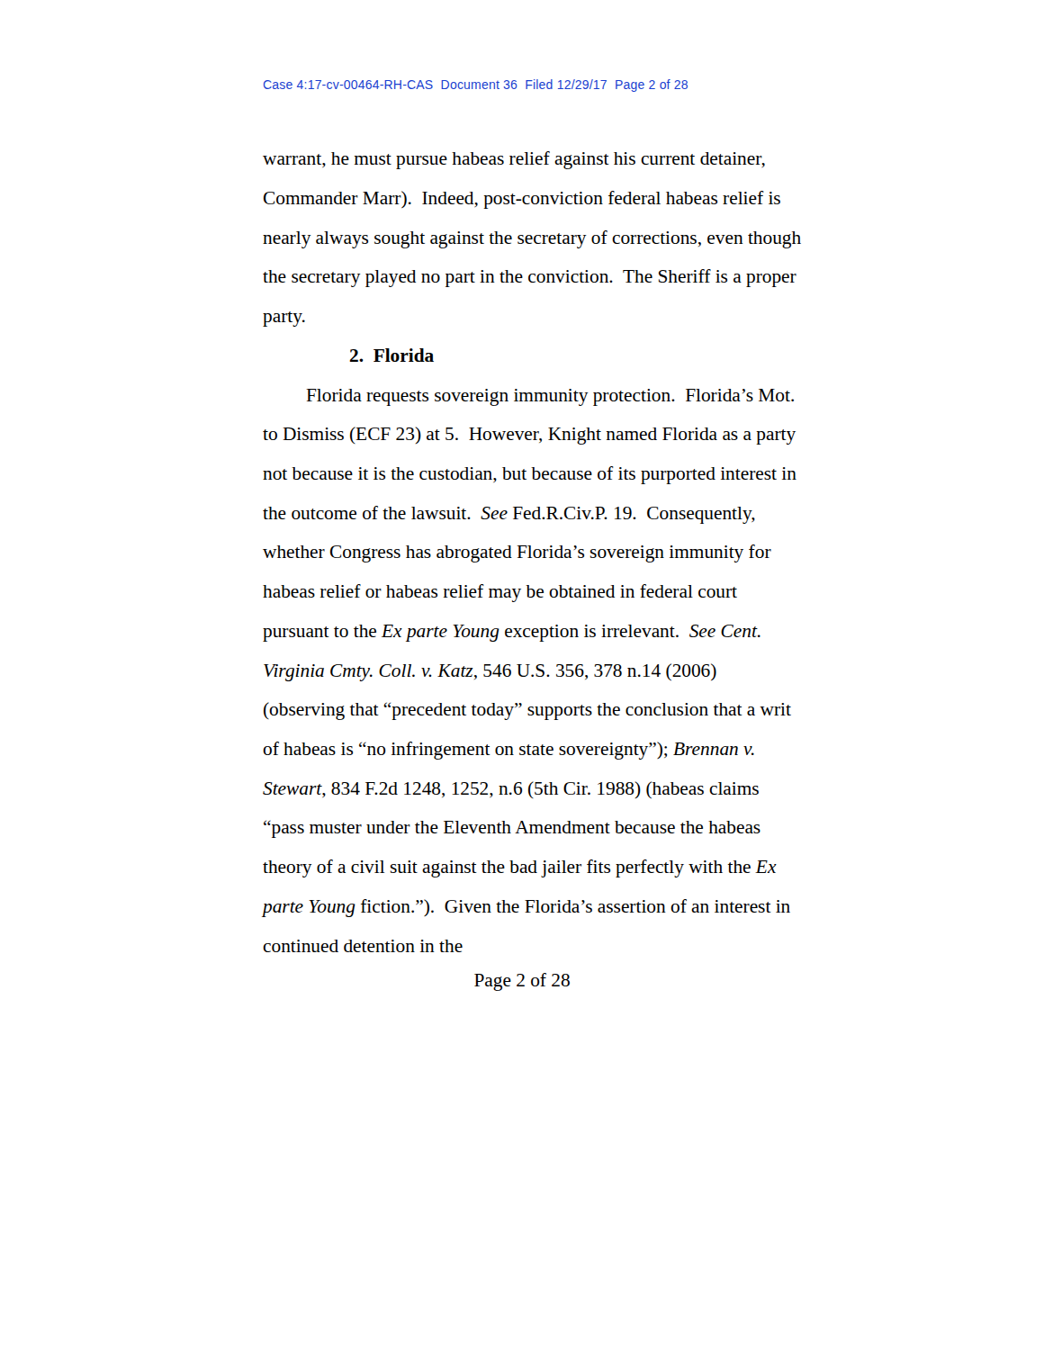Case 4:17-cv-00464-RH-CAS Document 36 Filed 12/29/17 Page 2 of 28
warrant, he must pursue habeas relief against his current detainer, Commander Marr). Indeed, post-conviction federal habeas relief is nearly always sought against the secretary of corrections, even though the secretary played no part in the conviction. The Sheriff is a proper party.
2. Florida
Florida requests sovereign immunity protection. Florida’s Mot. to Dismiss (ECF 23) at 5. However, Knight named Florida as a party not because it is the custodian, but because of its purported interest in the outcome of the lawsuit. See Fed.R.Civ.P. 19. Consequently, whether Congress has abrogated Florida’s sovereign immunity for habeas relief or habeas relief may be obtained in federal court pursuant to the Ex parte Young exception is irrelevant. See Cent. Virginia Cmty. Coll. v. Katz, 546 U.S. 356, 378 n.14 (2006) (observing that “precedent today” supports the conclusion that a writ of habeas is “no infringement on state sovereignty”); Brennan v. Stewart, 834 F.2d 1248, 1252, n.6 (5th Cir. 1988) (habeas claims “pass muster under the Eleventh Amendment because the habeas theory of a civil suit against the bad jailer fits perfectly with the Ex parte Young fiction.”). Given the Florida’s assertion of an interest in continued detention in the
Page 2 of 28